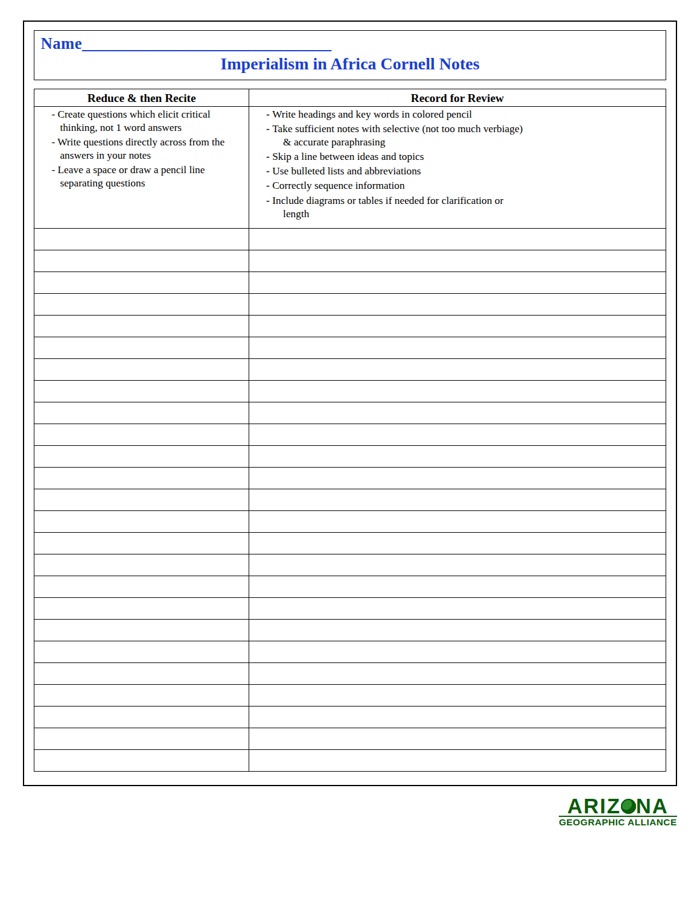Name_______________________________
Imperialism in Africa Cornell Notes
| Reduce & then Recite | Record for Review |
| --- | --- |
| Create questions which elicit critical thinking, not 1 word answers Write questions directly across from the answers in your notes Leave a space or draw a pencil line separating questions | Write headings and key words in colored pencil Take sufficient notes with selective (not too much verbiage) & accurate paraphrasing Skip a line between ideas and topics Use bulleted lists and abbreviations Correctly sequence information Include diagrams or tables if needed for clarification or length |
ARIZ NA
GEOGRAPHIC ALLIANCE